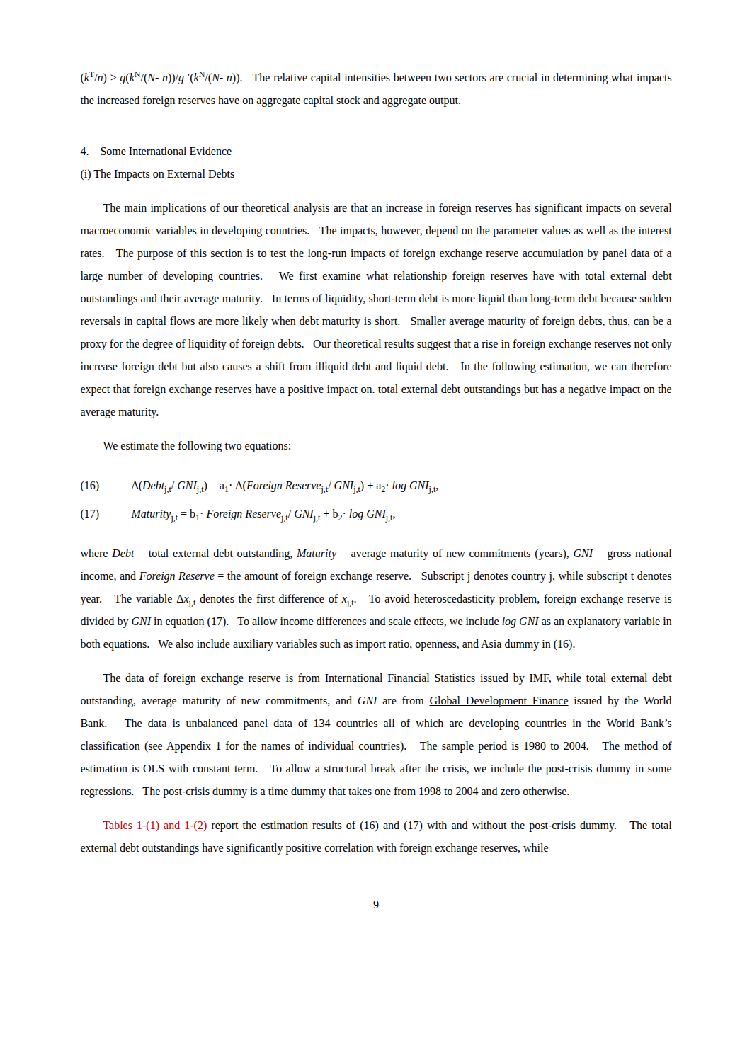(kT/n) > g(kN/(N- n))/g ′(kN/(N- n)). The relative capital intensities between two sectors are crucial in determining what impacts the increased foreign reserves have on aggregate capital stock and aggregate output.
4. Some International Evidence
(i) The Impacts on External Debts
The main implications of our theoretical analysis are that an increase in foreign reserves has significant impacts on several macroeconomic variables in developing countries. The impacts, however, depend on the parameter values as well as the interest rates. The purpose of this section is to test the long-run impacts of foreign exchange reserve accumulation by panel data of a large number of developing countries. We first examine what relationship foreign reserves have with total external debt outstandings and their average maturity. In terms of liquidity, short-term debt is more liquid than long-term debt because sudden reversals in capital flows are more likely when debt maturity is short. Smaller average maturity of foreign debts, thus, can be a proxy for the degree of liquidity of foreign debts. Our theoretical results suggest that a rise in foreign exchange reserves not only increase foreign debt but also causes a shift from illiquid debt and liquid debt. In the following estimation, we can therefore expect that foreign exchange reserves have a positive impact on. total external debt outstandings but has a negative impact on the average maturity.
We estimate the following two equations:
(16) Δ(Debtj,t/ GNIj,t) = a1· Δ(Foreign Reservej,t/ GNIj,t) + a2· log GNIj,t, (17) Maturityj,t = b1· Foreign Reservej,t/ GNIj,t + b2· log GNIj,t,
where Debt = total external debt outstanding, Maturity = average maturity of new commitments (years), GNI = gross national income, and Foreign Reserve = the amount of foreign exchange reserve. Subscript j denotes country j, while subscript t denotes year. The variable Δxj,t denotes the first difference of xj,t. To avoid heteroscedasticity problem, foreign exchange reserve is divided by GNI in equation (17). To allow income differences and scale effects, we include log GNI as an explanatory variable in both equations. We also include auxiliary variables such as import ratio, openness, and Asia dummy in (16).
The data of foreign exchange reserve is from International Financial Statistics issued by IMF, while total external debt outstanding, average maturity of new commitments, and GNI are from Global Development Finance issued by the World Bank. The data is unbalanced panel data of 134 countries all of which are developing countries in the World Bank’s classification (see Appendix 1 for the names of individual countries). The sample period is 1980 to 2004. The method of estimation is OLS with constant term. To allow a structural break after the crisis, we include the post-crisis dummy in some regressions. The post-crisis dummy is a time dummy that takes one from 1998 to 2004 and zero otherwise.
Tables 1-(1) and 1-(2) report the estimation results of (16) and (17) with and without the post-crisis dummy. The total external debt outstandings have significantly positive correlation with foreign exchange reserves, while
9